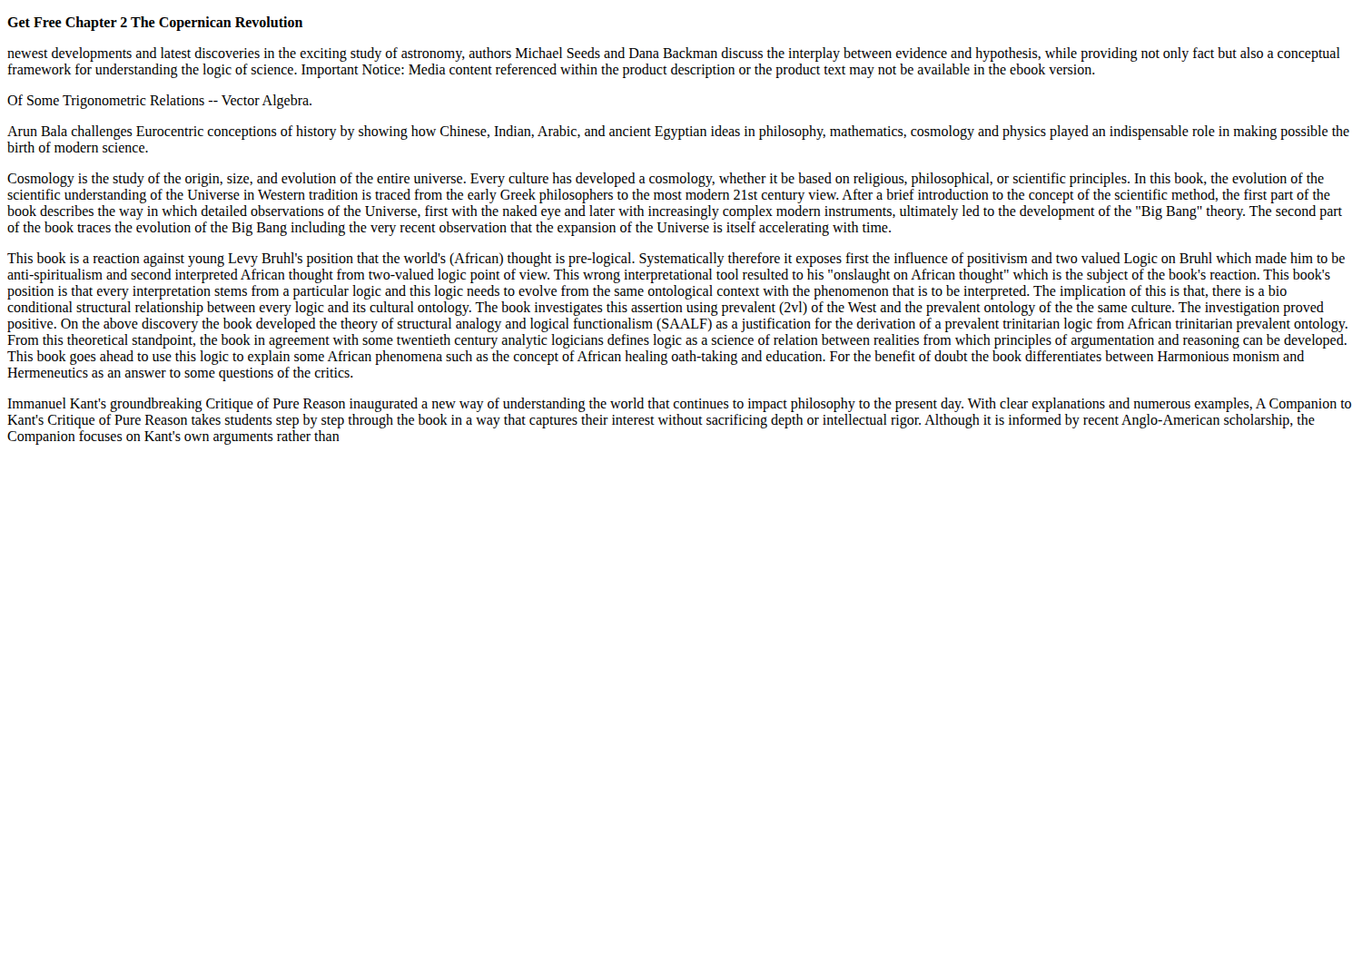Get Free Chapter 2 The Copernican Revolution
newest developments and latest discoveries in the exciting study of astronomy, authors Michael Seeds and Dana Backman discuss the interplay between evidence and hypothesis, while providing not only fact but also a conceptual framework for understanding the logic of science. Important Notice: Media content referenced within the product description or the product text may not be available in the ebook version.
Of Some Trigonometric Relations -- Vector Algebra.
Arun Bala challenges Eurocentric conceptions of history by showing how Chinese, Indian, Arabic, and ancient Egyptian ideas in philosophy, mathematics, cosmology and physics played an indispensable role in making possible the birth of modern science.
Cosmology is the study of the origin, size, and evolution of the entire universe. Every culture has developed a cosmology, whether it be based on religious, philosophical, or scientific principles. In this book, the evolution of the scientific understanding of the Universe in Western tradition is traced from the early Greek philosophers to the most modern 21st century view. After a brief introduction to the concept of the scientific method, the first part of the book describes the way in which detailed observations of the Universe, first with the naked eye and later with increasingly complex modern instruments, ultimately led to the development of the "Big Bang" theory. The second part of the book traces the evolution of the Big Bang including the very recent observation that the expansion of the Universe is itself accelerating with time.
This book is a reaction against young Levy Bruhl's position that the world's (African) thought is pre-logical. Systematically therefore it exposes first the influence of positivism and two valued Logic on Bruhl which made him to be anti-spiritualism and second interpreted African thought from two-valued logic point of view. This wrong interpretational tool resulted to his "onslaught on African thought" which is the subject of the book's reaction. This book's position is that every interpretation stems from a particular logic and this logic needs to evolve from the same ontological context with the phenomenon that is to be interpreted. The implication of this is that, there is a bio conditional structural relationship between every logic and its cultural ontology. The book investigates this assertion using prevalent (2vl) of the West and the prevalent ontology of the the same culture. The investigation proved positive. On the above discovery the book developed the theory of structural analogy and logical functionalism (SAALF) as a justification for the derivation of a prevalent trinitarian logic from African trinitarian prevalent ontology. From this theoretical standpoint, the book in agreement with some twentieth century analytic logicians defines logic as a science of relation between realities from which principles of argumentation and reasoning can be developed. This book goes ahead to use this logic to explain some African phenomena such as the concept of African healing oath-taking and education. For the benefit of doubt the book differentiates between Harmonious monism and Hermeneutics as an answer to some questions of the critics.
Immanuel Kant's groundbreaking Critique of Pure Reason inaugurated a new way of understanding the world that continues to impact philosophy to the present day. With clear explanations and numerous examples, A Companion to Kant's Critique of Pure Reason takes students step by step through the book in a way that captures their interest without sacrificing depth or intellectual rigor. Although it is informed by recent Anglo-American scholarship, the Companion focuses on Kant's own arguments rather than